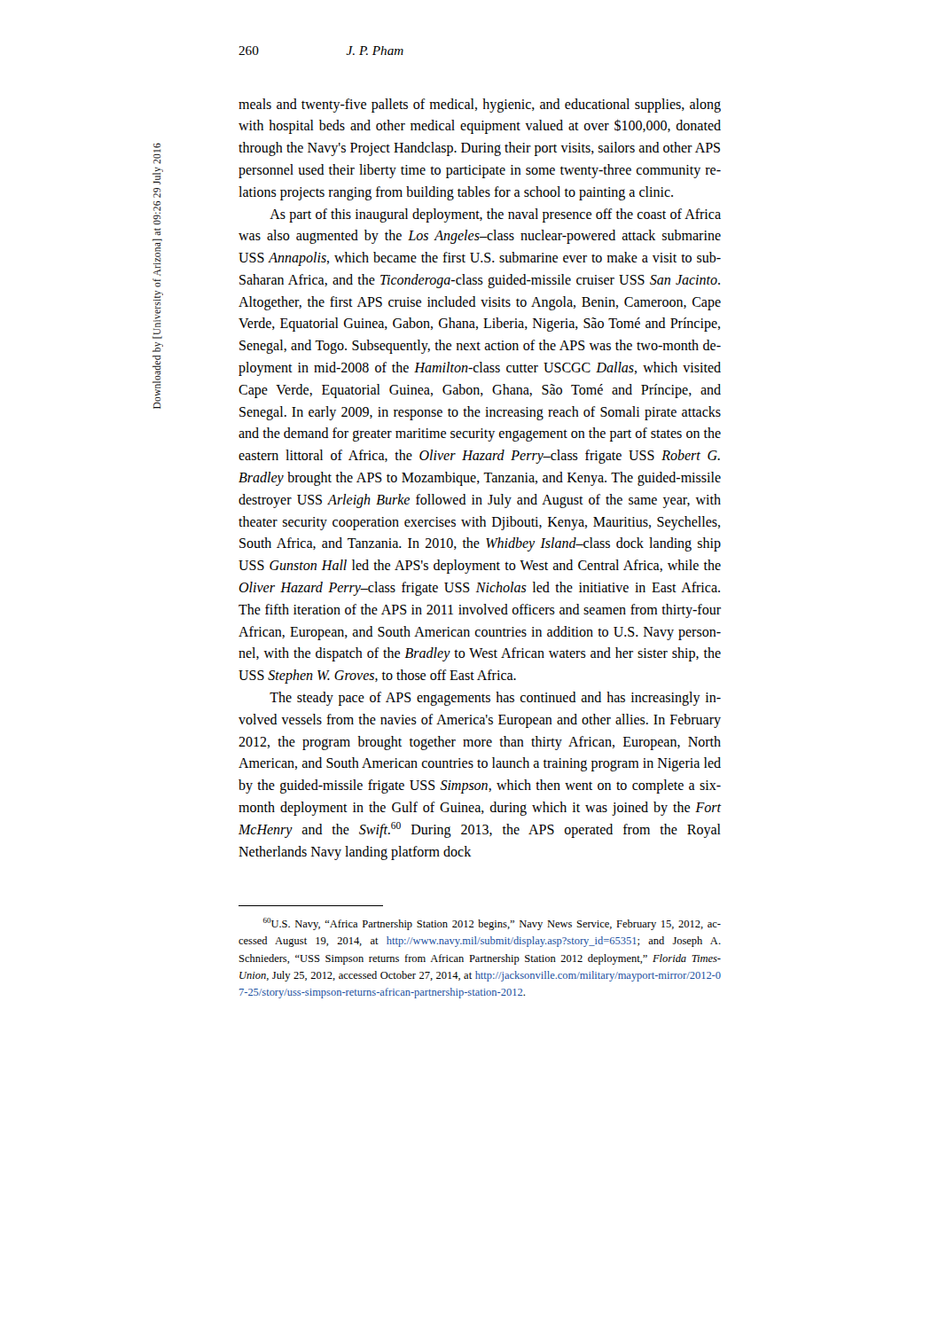Downloaded by [University of Arizona] at 09:26 29 July 2016
260 J. P. Pham
meals and twenty-five pallets of medical, hygienic, and educational supplies, along with hospital beds and other medical equipment valued at over $100,000, donated through the Navy's Project Handclasp. During their port visits, sailors and other APS personnel used their liberty time to participate in some twenty-three community relations projects ranging from building tables for a school to painting a clinic.
As part of this inaugural deployment, the naval presence off the coast of Africa was also augmented by the Los Angeles–class nuclear-powered attack submarine USS Annapolis, which became the first U.S. submarine ever to make a visit to sub-Saharan Africa, and the Ticonderoga-class guided-missile cruiser USS San Jacinto. Altogether, the first APS cruise included visits to Angola, Benin, Cameroon, Cape Verde, Equatorial Guinea, Gabon, Ghana, Liberia, Nigeria, São Tomé and Príncipe, Senegal, and Togo. Subsequently, the next action of the APS was the two-month deployment in mid-2008 of the Hamilton-class cutter USCGC Dallas, which visited Cape Verde, Equatorial Guinea, Gabon, Ghana, São Tomé and Príncipe, and Senegal. In early 2009, in response to the increasing reach of Somali pirate attacks and the demand for greater maritime security engagement on the part of states on the eastern littoral of Africa, the Oliver Hazard Perry–class frigate USS Robert G. Bradley brought the APS to Mozambique, Tanzania, and Kenya. The guided-missile destroyer USS Arleigh Burke followed in July and August of the same year, with theater security cooperation exercises with Djibouti, Kenya, Mauritius, Seychelles, South Africa, and Tanzania. In 2010, the Whidbey Island–class dock landing ship USS Gunston Hall led the APS's deployment to West and Central Africa, while the Oliver Hazard Perry–class frigate USS Nicholas led the initiative in East Africa. The fifth iteration of the APS in 2011 involved officers and seamen from thirty-four African, European, and South American countries in addition to U.S. Navy personnel, with the dispatch of the Bradley to West African waters and her sister ship, the USS Stephen W. Groves, to those off East Africa.
The steady pace of APS engagements has continued and has increasingly involved vessels from the navies of America's European and other allies. In February 2012, the program brought together more than thirty African, European, North American, and South American countries to launch a training program in Nigeria led by the guided-missile frigate USS Simpson, which then went on to complete a six-month deployment in the Gulf of Guinea, during which it was joined by the Fort McHenry and the Swift.60 During 2013, the APS operated from the Royal Netherlands Navy landing platform dock
60U.S. Navy, “Africa Partnership Station 2012 begins,” Navy News Service, February 15, 2012, accessed August 19, 2014, at http://www.navy.mil/submit/display.asp?story_id=65351; and Joseph A. Schnieders, “USS Simpson returns from African Partnership Station 2012 deployment,” Florida Times-Union, July 25, 2012, accessed October 27, 2014, at http://jacksonville.com/military/mayport-mirror/2012-07-25/story/uss-simpson-returns-african-partnership-station-2012.